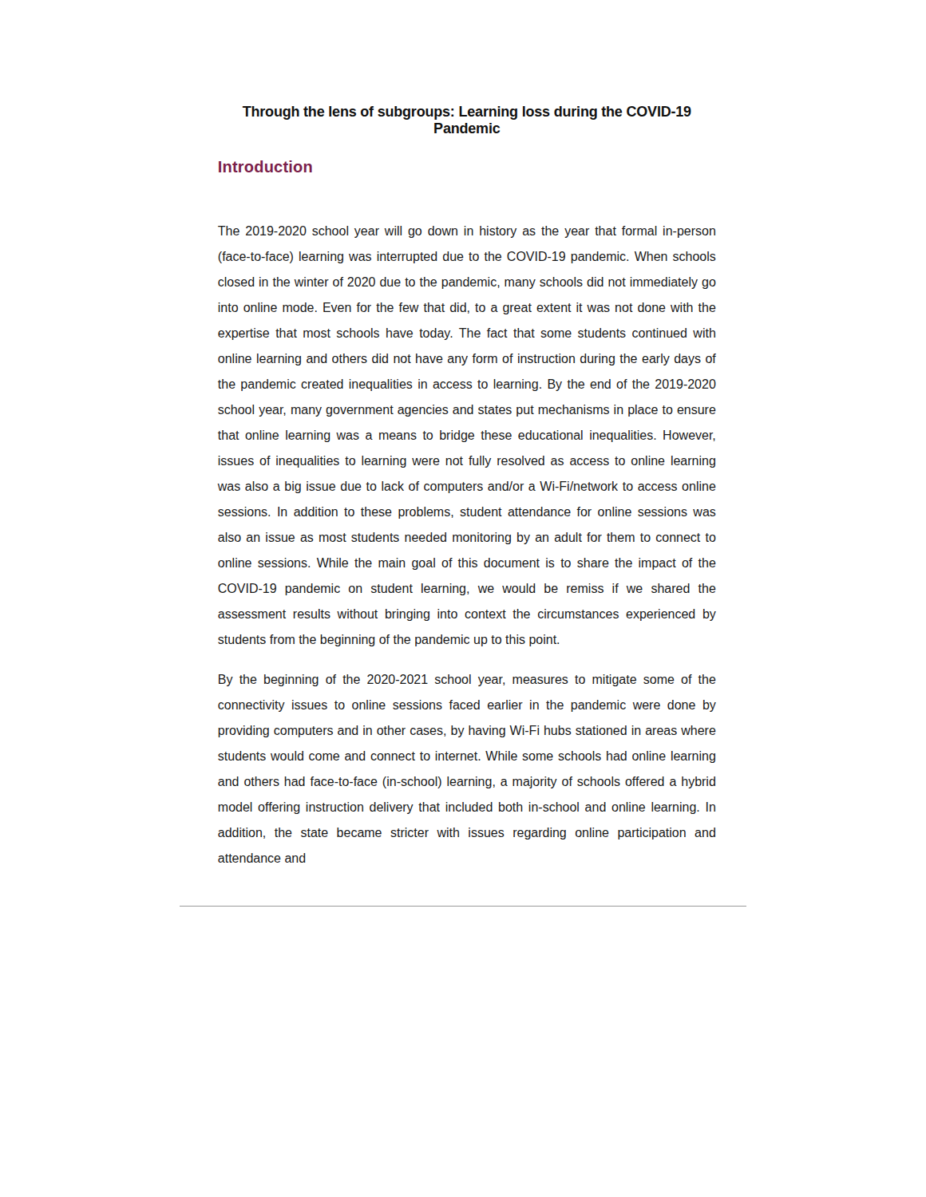Through the lens of subgroups: Learning loss during the COVID-19 Pandemic
Introduction
The 2019-2020 school year will go down in history as the year that formal in-person (face-to-face) learning was interrupted due to the COVID-19 pandemic. When schools closed in the winter of 2020 due to the pandemic, many schools did not immediately go into online mode. Even for the few that did, to a great extent it was not done with the expertise that most schools have today. The fact that some students continued with online learning and others did not have any form of instruction during the early days of the pandemic created inequalities in access to learning. By the end of the 2019-2020 school year, many government agencies and states put mechanisms in place to ensure that online learning was a means to bridge these educational inequalities. However, issues of inequalities to learning were not fully resolved as access to online learning was also a big issue due to lack of computers and/or a Wi-Fi/network to access online sessions. In addition to these problems, student attendance for online sessions was also an issue as most students needed monitoring by an adult for them to connect to online sessions. While the main goal of this document is to share the impact of the COVID-19 pandemic on student learning, we would be remiss if we shared the assessment results without bringing into context the circumstances experienced by students from the beginning of the pandemic up to this point.
By the beginning of the 2020-2021 school year, measures to mitigate some of the connectivity issues to online sessions faced earlier in the pandemic were done by providing computers and in other cases, by having Wi-Fi hubs stationed in areas where students would come and connect to internet. While some schools had online learning and others had face-to-face (in-school) learning, a majority of schools offered a hybrid model offering instruction delivery that included both in-school and online learning. In addition, the state became stricter with issues regarding online participation and attendance and